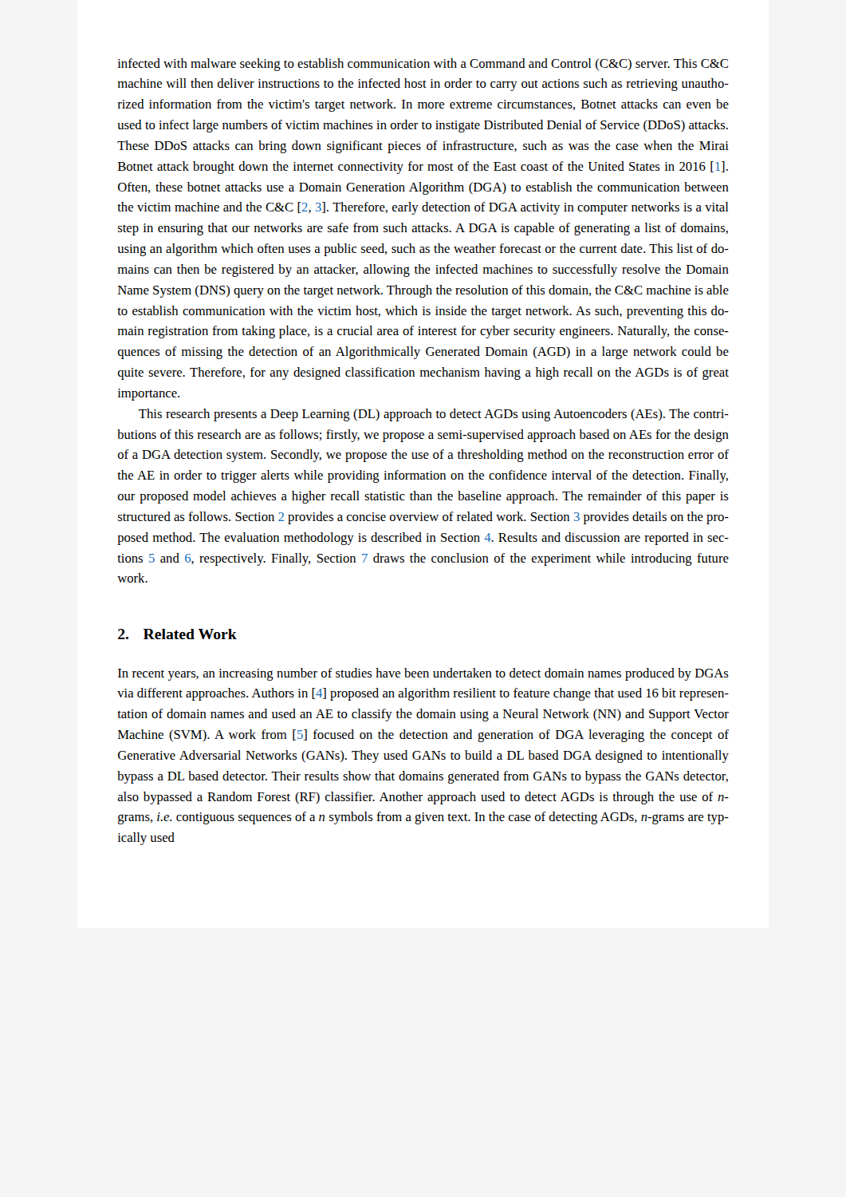infected with malware seeking to establish communication with a Command and Control (C&C) server. This C&C machine will then deliver instructions to the infected host in order to carry out actions such as retrieving unauthorized information from the victim's target network. In more extreme circumstances, Botnet attacks can even be used to infect large numbers of victim machines in order to instigate Distributed Denial of Service (DDoS) attacks. These DDoS attacks can bring down significant pieces of infrastructure, such as was the case when the Mirai Botnet attack brought down the internet connectivity for most of the East coast of the United States in 2016 [1]. Often, these botnet attacks use a Domain Generation Algorithm (DGA) to establish the communication between the victim machine and the C&C [2, 3]. Therefore, early detection of DGA activity in computer networks is a vital step in ensuring that our networks are safe from such attacks. A DGA is capable of generating a list of domains, using an algorithm which often uses a public seed, such as the weather forecast or the current date. This list of domains can then be registered by an attacker, allowing the infected machines to successfully resolve the Domain Name System (DNS) query on the target network. Through the resolution of this domain, the C&C machine is able to establish communication with the victim host, which is inside the target network. As such, preventing this domain registration from taking place, is a crucial area of interest for cyber security engineers. Naturally, the consequences of missing the detection of an Algorithmically Generated Domain (AGD) in a large network could be quite severe. Therefore, for any designed classification mechanism having a high recall on the AGDs is of great importance.
This research presents a Deep Learning (DL) approach to detect AGDs using Autoencoders (AEs). The contributions of this research are as follows; firstly, we propose a semi-supervised approach based on AEs for the design of a DGA detection system. Secondly, we propose the use of a thresholding method on the reconstruction error of the AE in order to trigger alerts while providing information on the confidence interval of the detection. Finally, our proposed model achieves a higher recall statistic than the baseline approach. The remainder of this paper is structured as follows. Section 2 provides a concise overview of related work. Section 3 provides details on the proposed method. The evaluation methodology is described in Section 4. Results and discussion are reported in sections 5 and 6, respectively. Finally, Section 7 draws the conclusion of the experiment while introducing future work.
2. Related Work
In recent years, an increasing number of studies have been undertaken to detect domain names produced by DGAs via different approaches. Authors in [4] proposed an algorithm resilient to feature change that used 16 bit representation of domain names and used an AE to classify the domain using a Neural Network (NN) and Support Vector Machine (SVM). A work from [5] focused on the detection and generation of DGA leveraging the concept of Generative Adversarial Networks (GANs). They used GANs to build a DL based DGA designed to intentionally bypass a DL based detector. Their results show that domains generated from GANs to bypass the GANs detector, also bypassed a Random Forest (RF) classifier. Another approach used to detect AGDs is through the use of n-grams, i.e. contiguous sequences of a n symbols from a given text. In the case of detecting AGDs, n-grams are typically used